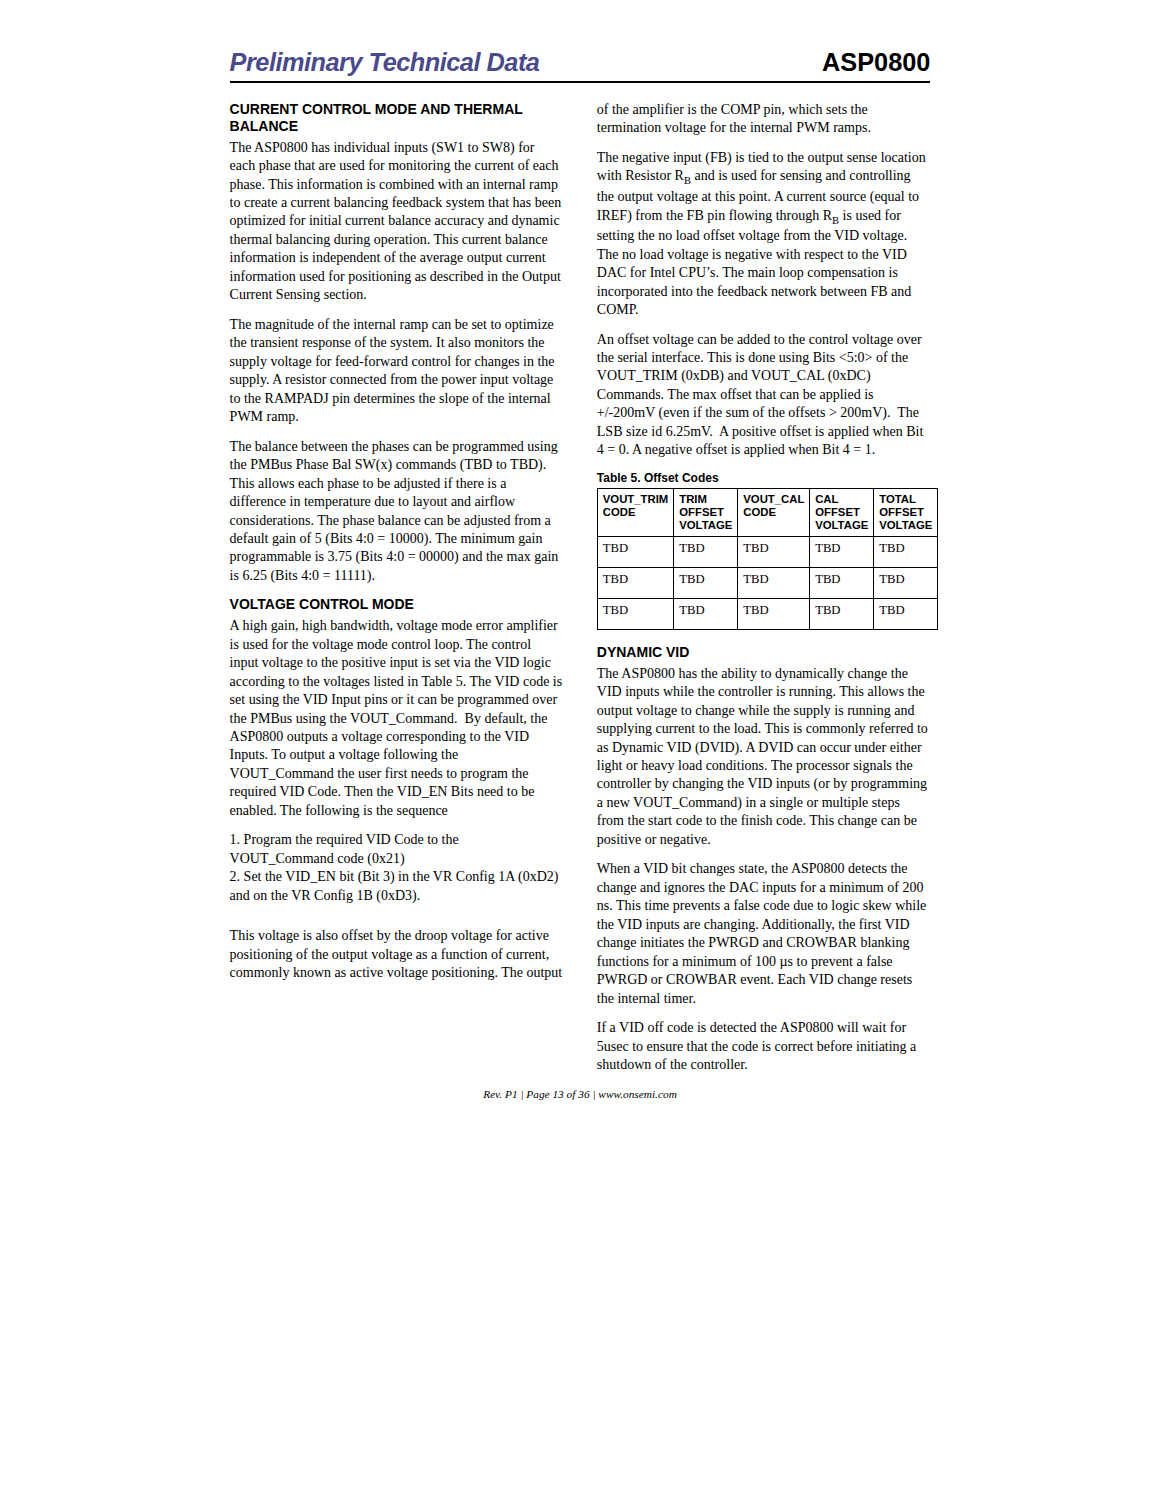Preliminary Technical Data
ASP0800
Current Control Mode and Thermal Balance
The ASP0800 has individual inputs (SW1 to SW8) for each phase that are used for monitoring the current of each phase. This information is combined with an internal ramp to create a current balancing feedback system that has been optimized for initial current balance accuracy and dynamic thermal balancing during operation. This current balance information is independent of the average output current information used for positioning as described in the Output Current Sensing section.
The magnitude of the internal ramp can be set to optimize the transient response of the system. It also monitors the supply voltage for feed-forward control for changes in the supply. A resistor connected from the power input voltage to the RAMPADJ pin determines the slope of the internal PWM ramp.
The balance between the phases can be programmed using the PMBus Phase Bal SW(x) commands (TBD to TBD). This allows each phase to be adjusted if there is a difference in temperature due to layout and airflow considerations. The phase balance can be adjusted from a default gain of 5 (Bits 4:0 = 10000). The minimum gain programmable is 3.75 (Bits 4:0 = 00000) and the max gain is 6.25 (Bits 4:0 = 11111).
Voltage Control Mode
A high gain, high bandwidth, voltage mode error amplifier is used for the voltage mode control loop. The control input voltage to the positive input is set via the VID logic according to the voltages listed in Table 5. The VID code is set using the VID Input pins or it can be programmed over the PMBus using the VOUT_Command. By default, the ASP0800 outputs a voltage corresponding to the VID Inputs. To output a voltage following the VOUT_Command the user first needs to program the required VID Code. Then the VID_EN Bits need to be enabled. The following is the sequence
1. Program the required VID Code to the VOUT_Command code (0x21)
2. Set the VID_EN bit (Bit 3) in the VR Config 1A (0xD2) and on the VR Config 1B (0xD3).
This voltage is also offset by the droop voltage for active positioning of the output voltage as a function of current, commonly known as active voltage positioning. The output
of the amplifier is the COMP pin, which sets the termination voltage for the internal PWM ramps.
The negative input (FB) is tied to the output sense location with Resistor RB and is used for sensing and controlling the output voltage at this point. A current source (equal to IREF) from the FB pin flowing through RB is used for setting the no load offset voltage from the VID voltage. The no load voltage is negative with respect to the VID DAC for Intel CPU’s. The main loop compensation is incorporated into the feedback network between FB and COMP.
An offset voltage can be added to the control voltage over the serial interface. This is done using Bits <5:0> of the VOUT_TRIM (0xDB) and VOUT_CAL (0xDC) Commands. The max offset that can be applied is +/-200mV (even if the sum of the offsets > 200mV). The LSB size id 6.25mV. A positive offset is applied when Bit 4 = 0. A negative offset is applied when Bit 4 = 1.
Table 5. Offset Codes
| VOUT_TRIM CODE | TRIM OFFSET VOLTAGE | VOUT_CAL CODE | CAL OFFSET VOLTAGE | TOTAL OFFSET VOLTAGE |
| --- | --- | --- | --- | --- |
| TBD | TBD | TBD | TBD | TBD |
| TBD | TBD | TBD | TBD | TBD |
| TBD | TBD | TBD | TBD | TBD |
Dynamic VID
The ASP0800 has the ability to dynamically change the VID inputs while the controller is running. This allows the output voltage to change while the supply is running and supplying current to the load. This is commonly referred to as Dynamic VID (DVID). A DVID can occur under either light or heavy load conditions. The processor signals the controller by changing the VID inputs (or by programming a new VOUT_Command) in a single or multiple steps from the start code to the finish code. This change can be positive or negative.
When a VID bit changes state, the ASP0800 detects the change and ignores the DAC inputs for a minimum of 200 ns. This time prevents a false code due to logic skew while the VID inputs are changing. Additionally, the first VID change initiates the PWRGD and CROWBAR blanking functions for a minimum of 100 µs to prevent a false PWRGD or CROWBAR event. Each VID change resets the internal timer.
If a VID off code is detected the ASP0800 will wait for 5usec to ensure that the code is correct before initiating a shutdown of the controller.
Rev. P1 | Page 13 of 36 | www.onsemi.com